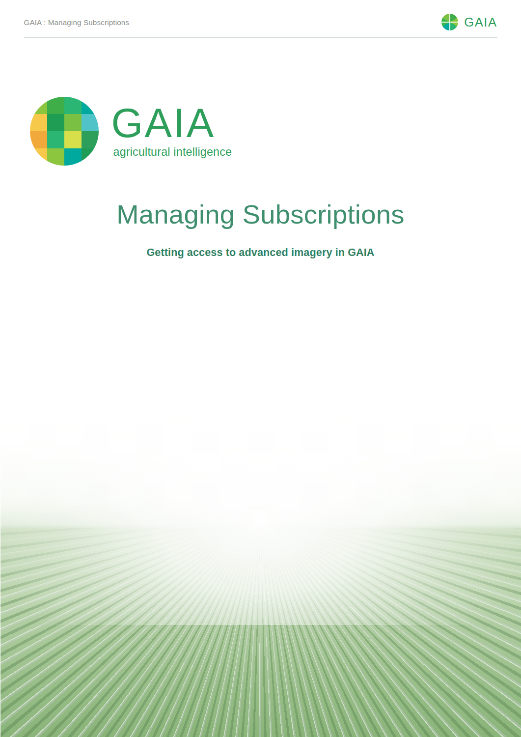GAIA : Managing Subscriptions
GAIA
GAIA
agricultural intelligence
Managing Subscriptions
Getting access to advanced imagery in GAIA